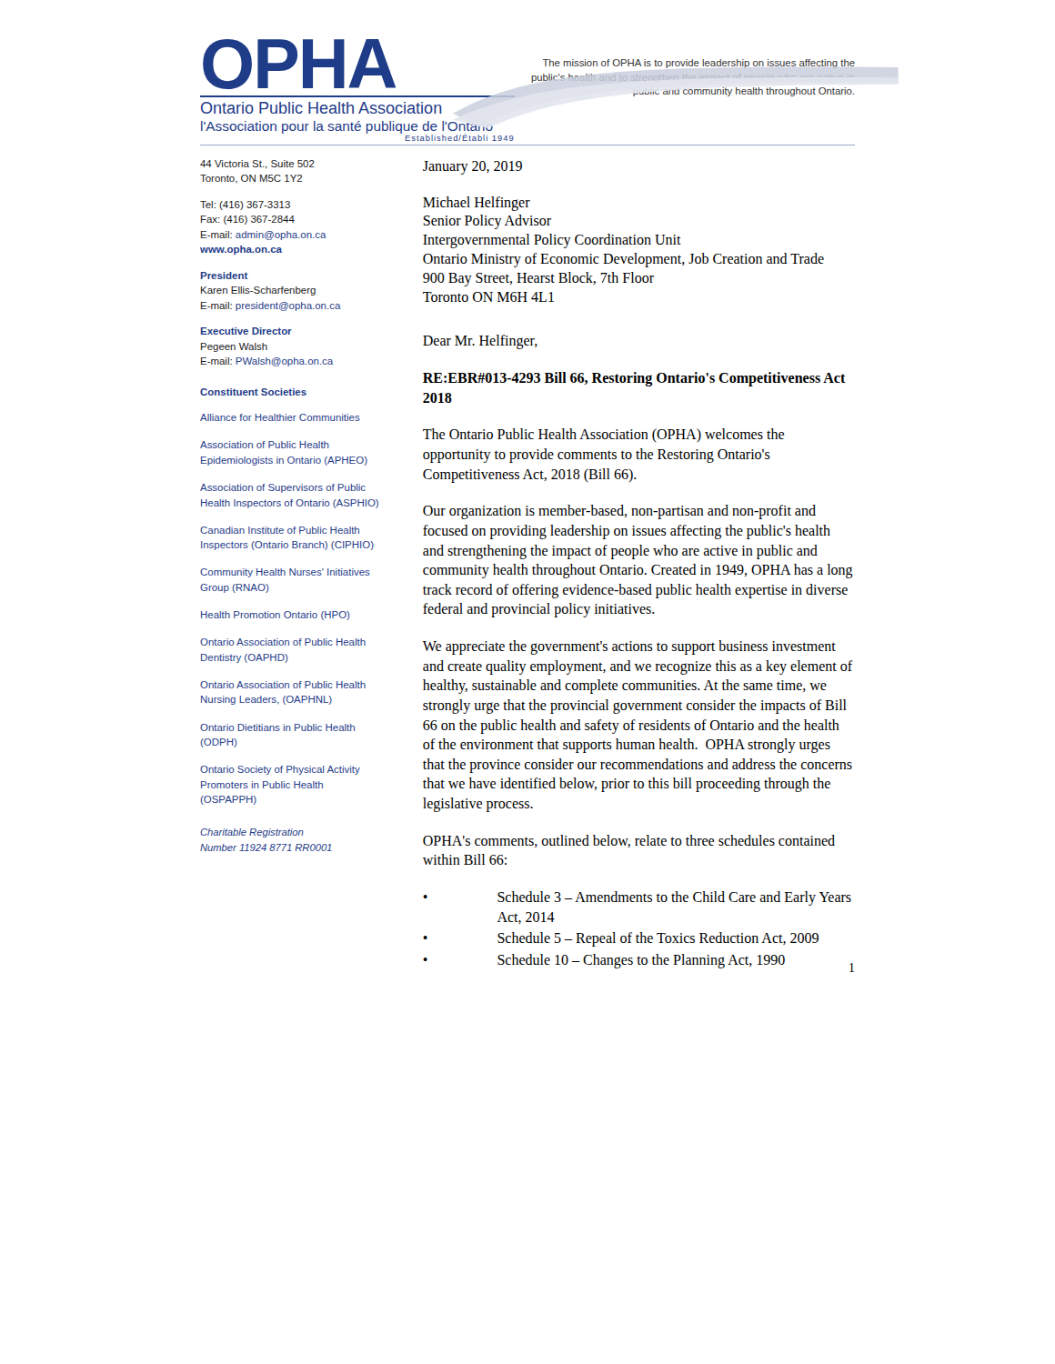OPHA
Ontario Public Health Association
l'Association pour la santé publique de l'Ontario
Established/Établi 1949
The mission of OPHA is to provide leadership on issues affecting the public's health and to strengthen the impact of people who are active in public and community health throughout Ontario.
44 Victoria St., Suite 502
Toronto, ON M5C 1Y2
Tel: (416) 367-3313
Fax: (416) 367-2844
E-mail: admin@opha.on.ca
www.opha.on.ca
President
Karen Ellis-Scharfenberg
E-mail: president@opha.on.ca
Executive Director
Pegeen Walsh
E-mail: PWalsh@opha.on.ca
Constituent Societies
Alliance for Healthier Communities
Association of Public Health Epidemiologists in Ontario (APHEO)
Association of Supervisors of Public Health Inspectors of Ontario (ASPHIO)
Canadian Institute of Public Health Inspectors (Ontario Branch) (CIPHIO)
Community Health Nurses' Initiatives Group (RNAO)
Health Promotion Ontario (HPO)
Ontario Association of Public Health Dentistry (OAPHD)
Ontario Association of Public Health Nursing Leaders, (OAPHNL)
Ontario Dietitians in Public Health (ODPH)
Ontario Society of Physical Activity Promoters in Public Health (OSPAPPH)
Charitable Registration
Number 11924 8771 RR0001
January 20, 2019
Michael Helfinger
Senior Policy Advisor
Intergovernmental Policy Coordination Unit
Ontario Ministry of Economic Development, Job Creation and Trade
900 Bay Street, Hearst Block, 7th Floor
Toronto ON M6H 4L1
Dear Mr. Helfinger,
RE:EBR#013-4293 Bill 66, Restoring Ontario's Competitiveness Act 2018
The Ontario Public Health Association (OPHA) welcomes the opportunity to provide comments to the Restoring Ontario's Competitiveness Act, 2018 (Bill 66).
Our organization is member-based, non-partisan and non-profit and focused on providing leadership on issues affecting the public's health and strengthening the impact of people who are active in public and community health throughout Ontario. Created in 1949, OPHA has a long track record of offering evidence-based public health expertise in diverse federal and provincial policy initiatives.
We appreciate the government's actions to support business investment and create quality employment, and we recognize this as a key element of healthy, sustainable and complete communities. At the same time, we strongly urge that the provincial government consider the impacts of Bill 66 on the public health and safety of residents of Ontario and the health of the environment that supports human health. OPHA strongly urges that the province consider our recommendations and address the concerns that we have identified below, prior to this bill proceeding through the legislative process.
OPHA's comments, outlined below, relate to three schedules contained within Bill 66:
Schedule 3 – Amendments to the Child Care and Early Years Act, 2014
Schedule 5 – Repeal of the Toxics Reduction Act, 2009
Schedule 10 – Changes to the Planning Act, 1990
1